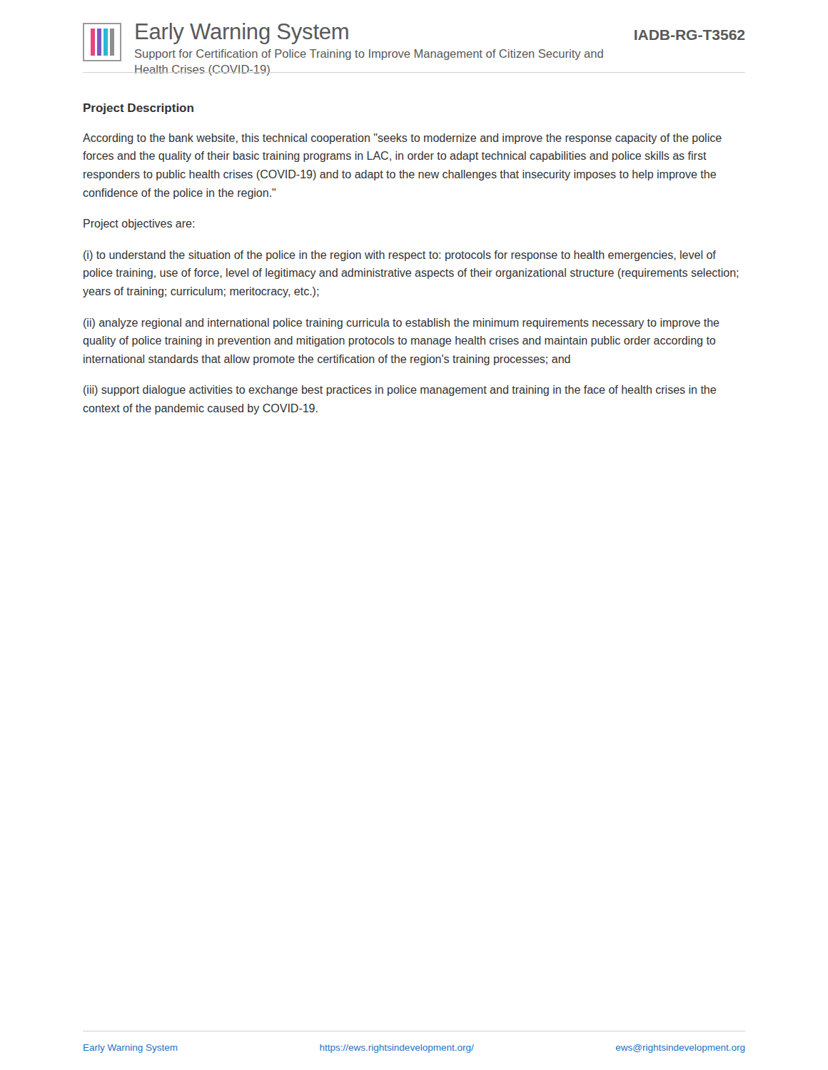Early Warning System
Support for Certification of Police Training to Improve Management of Citizen Security and Health Crises (COVID-19)
IADB-RG-T3562
Project Description
According to the bank website, this technical cooperation "seeks to modernize and improve the response capacity of the police forces and the quality of their basic training programs in LAC, in order to adapt technical capabilities and police skills as first responders to public health crises (COVID-19) and to adapt to the new challenges that insecurity imposes to help improve the confidence of the police in the region."
Project objectives are:
(i) to understand the situation of the police in the region with respect to: protocols for response to health emergencies, level of police training, use of force, level of legitimacy and administrative aspects of their organizational structure (requirements selection; years of training; curriculum; meritocracy, etc.);
(ii) analyze regional and international police training curricula to establish the minimum requirements necessary to improve the quality of police training in prevention and mitigation protocols to manage health crises and maintain public order according to international standards that allow promote the certification of the region's training processes; and
(iii) support dialogue activities to exchange best practices in police management and training in the face of health crises in the context of the pandemic caused by COVID-19.
Early Warning System
https://ews.rightsindevelopment.org/
ews@rightsindevelopment.org